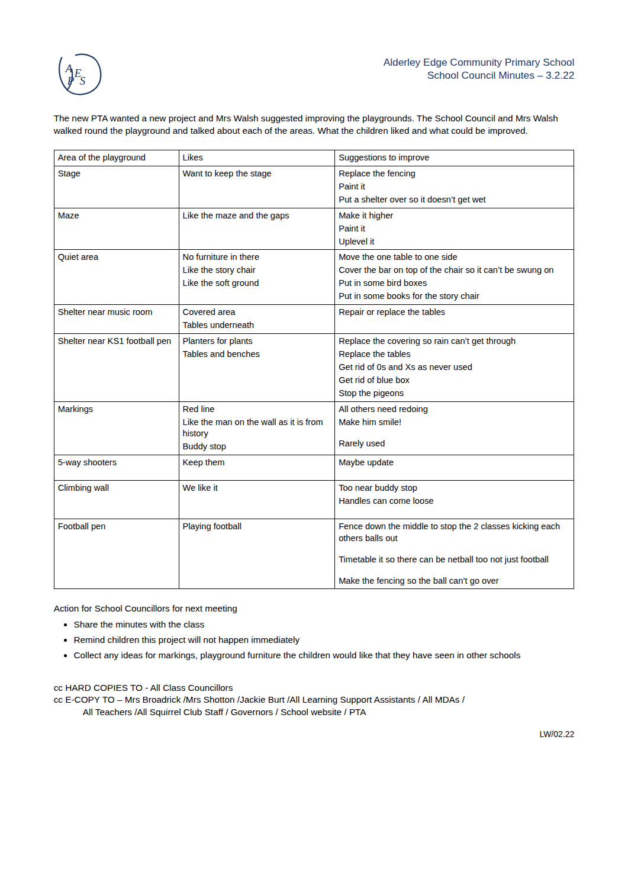A E P S
Alderley Edge Community Primary School
School Council Minutes – 3.2.22
The new PTA wanted a new project and Mrs Walsh suggested improving the playgrounds. The School Council and Mrs Walsh walked round the playground and talked about each of the areas. What the children liked and what could be improved.
| Area of the playground | Likes | Suggestions to improve |
| --- | --- | --- |
| Stage | Want to keep the stage | Replace the fencing Paint it Put a shelter over so it doesn’t get wet |
| Maze | Like the maze and the gaps | Make it higher Paint it Uplevel it |
| Quiet area | No furniture in there Like the story chair Like the soft ground | Move the one table to one side Cover the bar on top of the chair so it can’t be swung on Put in some bird boxes Put in some books for the story chair |
| Shelter near music room | Covered area Tables underneath | Repair or replace the tables |
| Shelter near KS1 football pen | Planters for plants Tables and benches | Replace the covering so rain can’t get through Replace the tables Get rid of 0s and Xs as never used Get rid of blue box Stop the pigeons |
| Markings | Red line Like the man on the wall as it is from history Buddy stop | All others need redoing Make him smile! Rarely used |
| 5-way shooters | Keep them | Maybe update |
| Climbing wall | We like it | Too near buddy stop Handles can come loose |
| Football pen | Playing football | Fence down the middle to stop the 2 classes kicking each others balls out Timetable it so there can be netball too not just football Make the fencing so the ball can’t go over |
Action for School Councillors for next meeting
Share the minutes with the class
Remind children this project will not happen immediately
Collect any ideas for markings, playground furniture the children would like that they have seen in other schools
cc HARD COPIES TO - All Class Councillors
cc E-COPY TO – Mrs Broadrick /Mrs Shotton /Jackie Burt /All Learning Support Assistants / All MDAs /
All Teachers /All Squirrel Club Staff / Governors / School website / PTA
LW/02.22